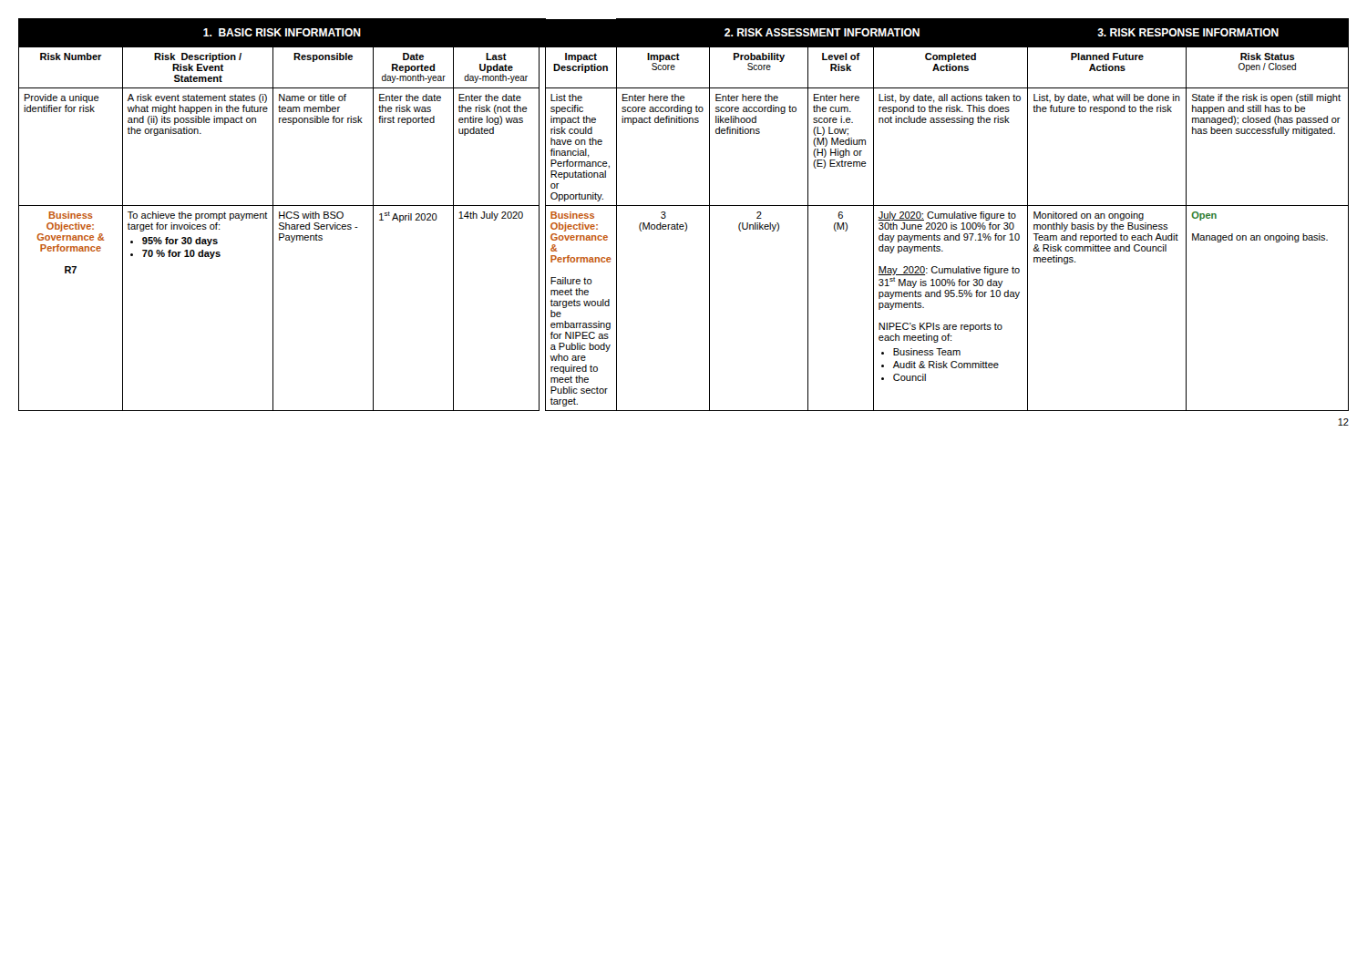| 1. BASIC RISK INFORMATION | | 2. RISK ASSESSMENT INFORMATION | 3. RISK RESPONSE INFORMATION |
| --- | --- | --- | --- |
| Risk Number | Risk Description / Risk Event Statement | Responsible | Date Reported day-month-year | Last Update day-month-year | | Impact Description | Impact Score | Probability Score | Level of Risk | Completed Actions | Planned Future Actions | Risk Status Open / Closed |
| Provide a unique identifier for risk | A risk event statement states (i) what might happen in the future and (ii) its possible impact on the organisation. | Name or title of team member responsible for risk | Enter the date the risk was first reported | Enter the date the risk (not the entire log) was updated | | List the specific impact the risk could have on the financial, Performance, Reputational or Opportunity. | Enter here the score according to impact definitions | Enter here the score according to likelihood definitions | Enter here the cum. score i.e. (L) Low; (M) Medium (H) High or (E) Extreme | List, by date, all actions taken to respond to the risk. This does not include assessing the risk | List, by date, what will be done in the future to respond to the risk | State if the risk is open (still might happen and still has to be managed); closed (has passed or has been successfully mitigated. |
| Business Objective: Governance & Performance R7 | To achieve the prompt payment target for invoices of: 95% for 30 days 70 % for 10 days | HCS with BSO Shared Services - Payments | 1 st April 2020 | 14th July 2020 | | Business Objective: Governance & Performance Failure to meet the targets would be embarrassing for NIPEC as a Public body who are required to meet the Public sector target. | 3 (Moderate) | 2 (Unlikely) | 6 (M) | July 2020: Cumulative figure to 30th June 2020 is 100% for 30 day payments and 97.1% for 10 day payments. May 2020 : Cumulative figure to 31 st May is 100% for 30 day payments and 95.5% for 10 day payments. NIPEC’s KPIs are reports to each meeting of: Business Team Audit & Risk Committee Council | Monitored on an ongoing monthly basis by the Business Team and reported to each Audit & Risk committee and Council meetings. | Open Managed on an ongoing basis. |
12